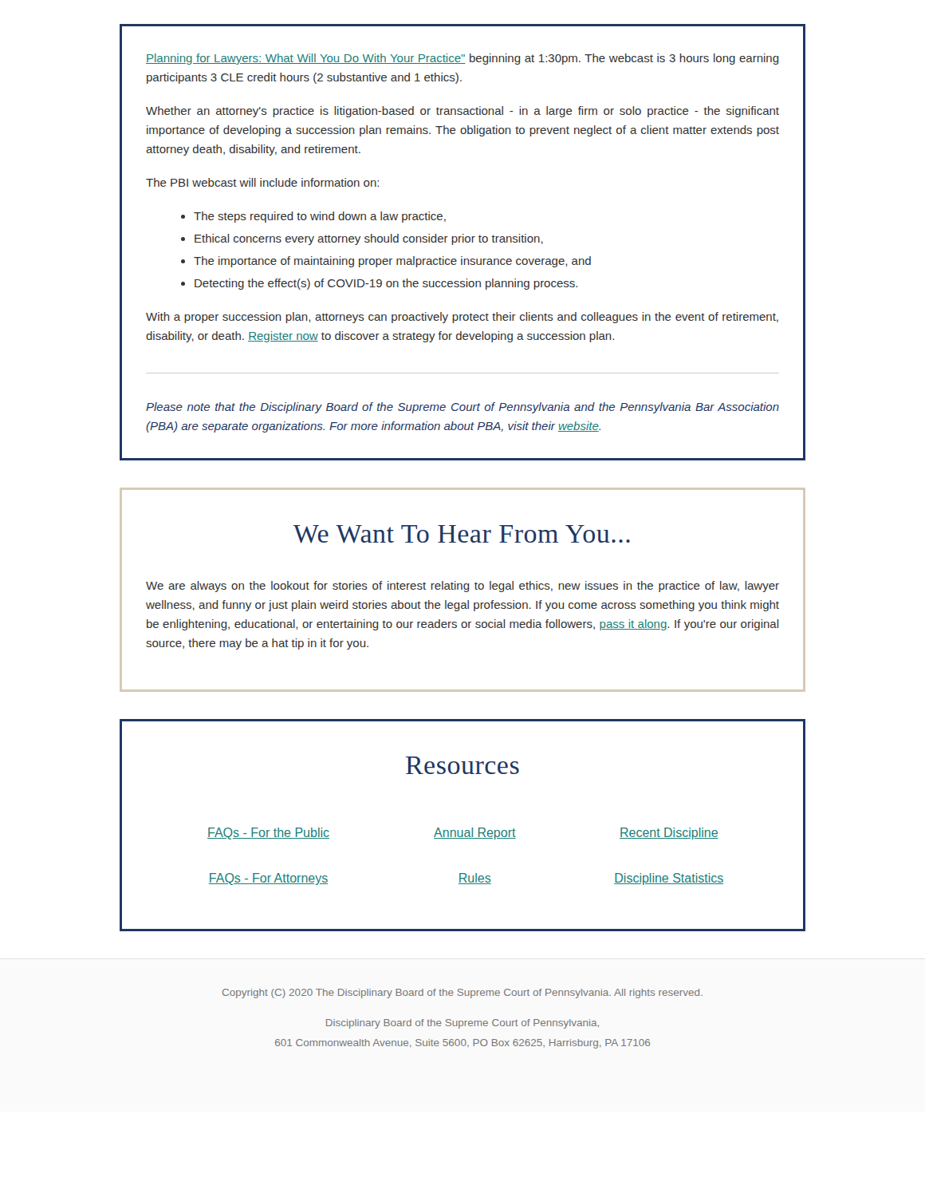Planning for Lawyers: What Will You Do With Your Practice" beginning at 1:30pm. The webcast is 3 hours long earning participants 3 CLE credit hours (2 substantive and 1 ethics).
Whether an attorney's practice is litigation-based or transactional - in a large firm or solo practice - the significant importance of developing a succession plan remains. The obligation to prevent neglect of a client matter extends post attorney death, disability, and retirement.
The PBI webcast will include information on:
The steps required to wind down a law practice,
Ethical concerns every attorney should consider prior to transition,
The importance of maintaining proper malpractice insurance coverage, and
Detecting the effect(s) of COVID-19 on the succession planning process.
With a proper succession plan, attorneys can proactively protect their clients and colleagues in the event of retirement, disability, or death. Register now to discover a strategy for developing a succession plan.
Please note that the Disciplinary Board of the Supreme Court of Pennsylvania and the Pennsylvania Bar Association (PBA) are separate organizations. For more information about PBA, visit their website.
We Want To Hear From You...
We are always on the lookout for stories of interest relating to legal ethics, new issues in the practice of law, lawyer wellness, and funny or just plain weird stories about the legal profession. If you come across something you think might be enlightening, educational, or entertaining to our readers or social media followers, pass it along. If you're our original source, there may be a hat tip in it for you.
Resources
| FAQs - For the Public | Annual Report | Recent Discipline |
| FAQs - For Attorneys | Rules | Discipline Statistics |
Copyright (C) 2020 The Disciplinary Board of the Supreme Court of Pennsylvania. All rights reserved.
Disciplinary Board of the Supreme Court of Pennsylvania,
601 Commonwealth Avenue, Suite 5600, PO Box 62625, Harrisburg, PA 17106